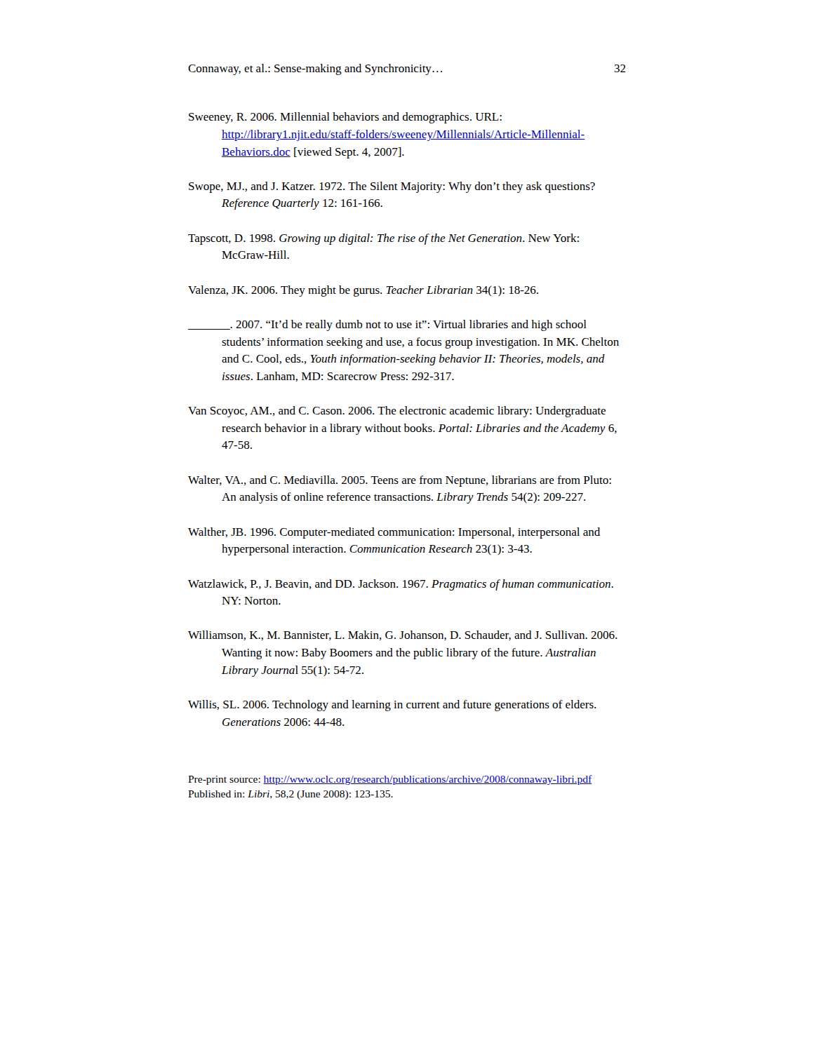Connaway, et al.: Sense-making and Synchronicity… 32
Sweeney, R. 2006. Millennial behaviors and demographics. URL: http://library1.njit.edu/staff-folders/sweeney/Millennials/Article-Millennial-Behaviors.doc [viewed Sept. 4, 2007].
Swope, MJ., and J. Katzer. 1972. The Silent Majority: Why don’t they ask questions? Reference Quarterly 12: 161-166.
Tapscott, D. 1998. Growing up digital: The rise of the Net Generation. New York: McGraw-Hill.
Valenza, JK. 2006. They might be gurus. Teacher Librarian 34(1): 18-26.
_______. 2007. “It’d be really dumb not to use it”: Virtual libraries and high school students’ information seeking and use, a focus group investigation. In MK. Chelton and C. Cool, eds., Youth information-seeking behavior II: Theories, models, and issues. Lanham, MD: Scarecrow Press: 292-317.
Van Scoyoc, AM., and C. Cason. 2006. The electronic academic library: Undergraduate research behavior in a library without books. Portal: Libraries and the Academy 6, 47-58.
Walter, VA., and C. Mediavilla. 2005. Teens are from Neptune, librarians are from Pluto: An analysis of online reference transactions. Library Trends 54(2): 209-227.
Walther, JB. 1996. Computer-mediated communication: Impersonal, interpersonal and hyperpersonal interaction. Communication Research 23(1): 3-43.
Watzlawick, P., J. Beavin, and DD. Jackson. 1967. Pragmatics of human communication. NY: Norton.
Williamson, K., M. Bannister, L. Makin, G. Johanson, D. Schauder, and J. Sullivan. 2006. Wanting it now: Baby Boomers and the public library of the future. Australian Library Journal 55(1): 54-72.
Willis, SL. 2006. Technology and learning in current and future generations of elders. Generations 2006: 44-48.
Pre-print source: http://www.oclc.org/research/publications/archive/2008/connaway-libri.pdf
Published in: Libri, 58,2 (June 2008): 123-135.